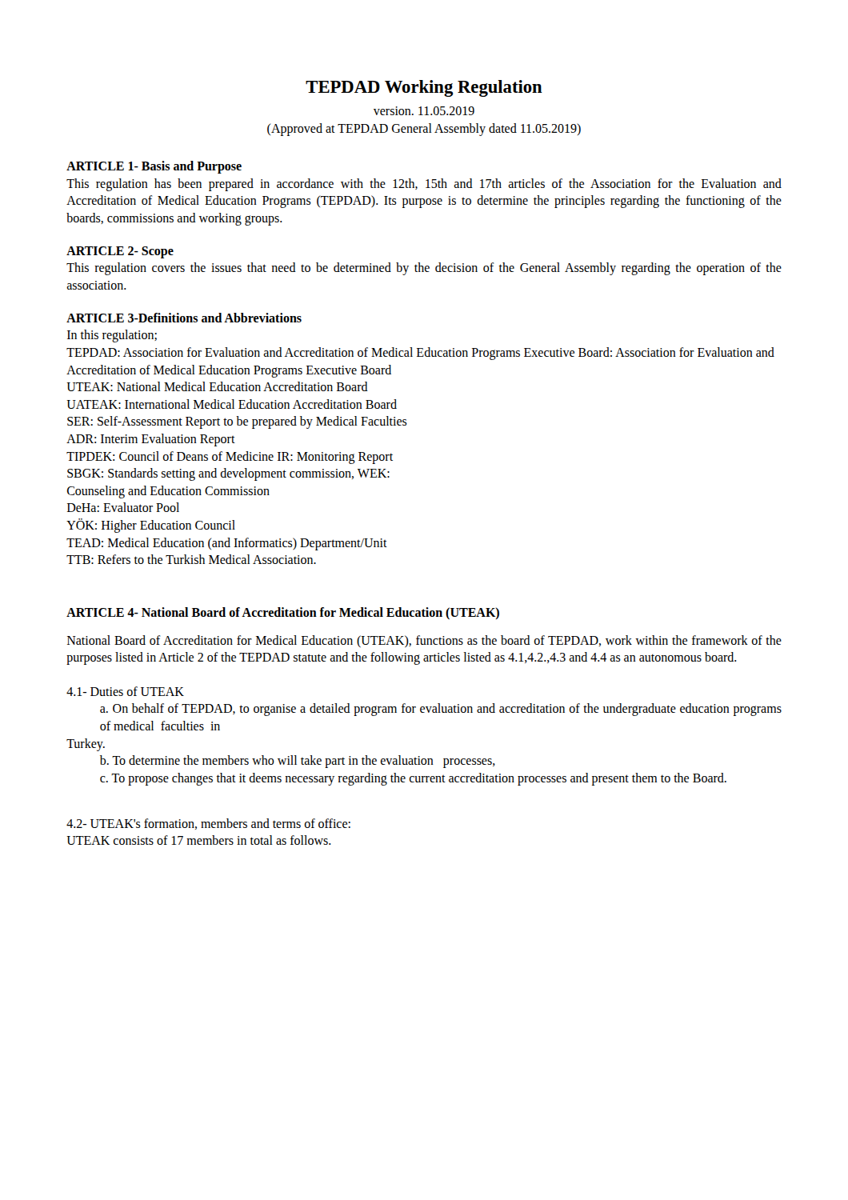TEPDAD Working Regulation
version. 11.05.2019
(Approved at TEPDAD General Assembly dated 11.05.2019)
ARTICLE 1- Basis and Purpose
This regulation has been prepared in accordance with the 12th, 15th and 17th articles of the Association for the Evaluation and Accreditation of Medical Education Programs (TEPDAD). Its purpose is to determine the principles regarding the functioning of the boards, commissions and working groups.
ARTICLE 2- Scope
This regulation covers the issues that need to be determined by the decision of the General Assembly regarding the operation of the association.
ARTICLE 3-Definitions and Abbreviations
In this regulation;
TEPDAD: Association for Evaluation and Accreditation of Medical Education Programs Executive Board: Association for Evaluation and Accreditation of Medical Education Programs Executive Board
UTEAK: National Medical Education Accreditation Board
UATEAK: International Medical Education Accreditation Board
SER: Self-Assessment Report to be prepared by Medical Faculties
ADR: Interim Evaluation Report
TIPDEK: Council of Deans of Medicine IR: Monitoring Report
SBGK: Standards setting and development commission, WEK:
Counseling and Education Commission
DeHa: Evaluator Pool
YÖK: Higher Education Council
TEAD: Medical Education (and Informatics) Department/Unit
TTB: Refers to the Turkish Medical Association.
ARTICLE 4- National Board of Accreditation for Medical Education (UTEAK)
National Board of Accreditation for Medical Education (UTEAK), functions as the board of TEPDAD, work within the framework of the purposes listed in Article 2 of the TEPDAD statute and the following articles listed as 4.1,4.2.,4.3 and 4.4 as an autonomous board.
4.1- Duties of UTEAK
a. On behalf of TEPDAD, to organise a detailed program for evaluation and accreditation of the undergraduate education programs of medical faculties in
Turkey.
b. To determine the members who will take part in the evaluation processes,
c. To propose changes that it deems necessary regarding the current accreditation processes and present them to the Board.
4.2- UTEAK's formation, members and terms of office:
UTEAK consists of 17 members in total as follows.